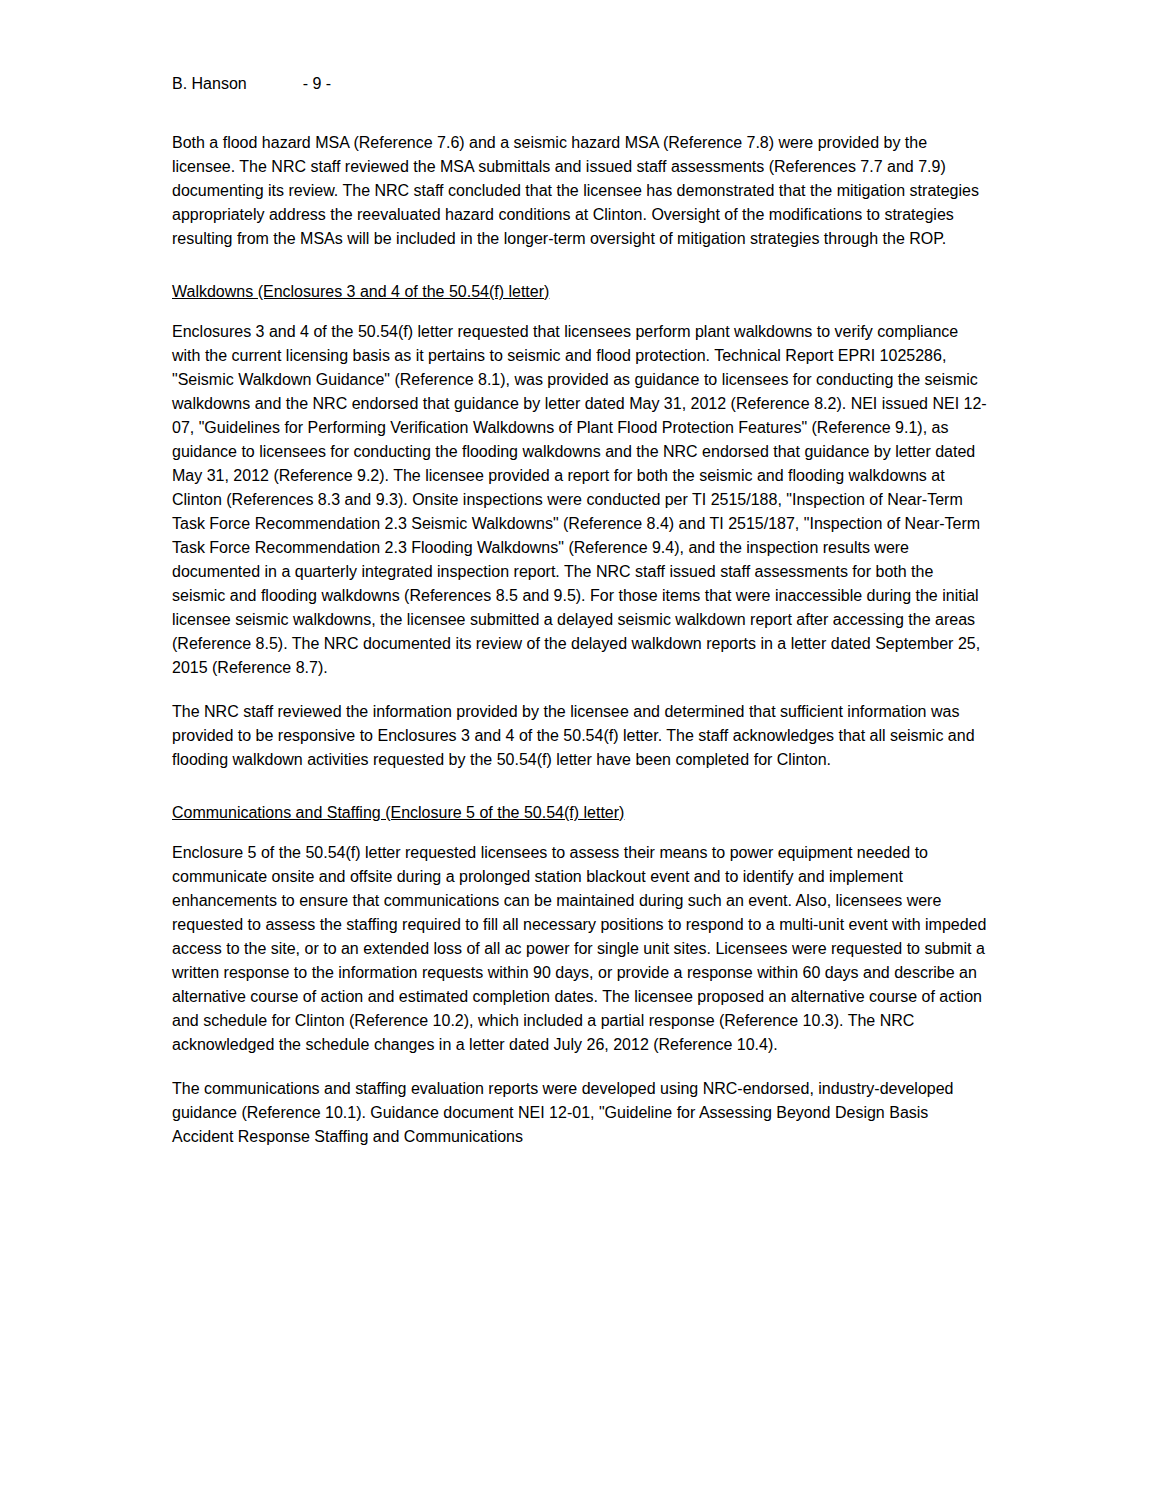B. Hanson - 9 -
Both a flood hazard MSA (Reference 7.6) and a seismic hazard MSA (Reference 7.8) were provided by the licensee. The NRC staff reviewed the MSA submittals and issued staff assessments (References 7.7 and 7.9) documenting its review. The NRC staff concluded that the licensee has demonstrated that the mitigation strategies appropriately address the reevaluated hazard conditions at Clinton. Oversight of the modifications to strategies resulting from the MSAs will be included in the longer-term oversight of mitigation strategies through the ROP.
Walkdowns (Enclosures 3 and 4 of the 50.54(f) letter)
Enclosures 3 and 4 of the 50.54(f) letter requested that licensees perform plant walkdowns to verify compliance with the current licensing basis as it pertains to seismic and flood protection. Technical Report EPRI 1025286, "Seismic Walkdown Guidance" (Reference 8.1), was provided as guidance to licensees for conducting the seismic walkdowns and the NRC endorsed that guidance by letter dated May 31, 2012 (Reference 8.2). NEI issued NEI 12-07, "Guidelines for Performing Verification Walkdowns of Plant Flood Protection Features" (Reference 9.1), as guidance to licensees for conducting the flooding walkdowns and the NRC endorsed that guidance by letter dated May 31, 2012 (Reference 9.2). The licensee provided a report for both the seismic and flooding walkdowns at Clinton (References 8.3 and 9.3). Onsite inspections were conducted per TI 2515/188, "Inspection of Near-Term Task Force Recommendation 2.3 Seismic Walkdowns" (Reference 8.4) and TI 2515/187, "Inspection of Near-Term Task Force Recommendation 2.3 Flooding Walkdowns" (Reference 9.4), and the inspection results were documented in a quarterly integrated inspection report. The NRC staff issued staff assessments for both the seismic and flooding walkdowns (References 8.5 and 9.5). For those items that were inaccessible during the initial licensee seismic walkdowns, the licensee submitted a delayed seismic walkdown report after accessing the areas (Reference 8.5). The NRC documented its review of the delayed walkdown reports in a letter dated September 25, 2015 (Reference 8.7).
The NRC staff reviewed the information provided by the licensee and determined that sufficient information was provided to be responsive to Enclosures 3 and 4 of the 50.54(f) letter. The staff acknowledges that all seismic and flooding walkdown activities requested by the 50.54(f) letter have been completed for Clinton.
Communications and Staffing (Enclosure 5 of the 50.54(f) letter)
Enclosure 5 of the 50.54(f) letter requested licensees to assess their means to power equipment needed to communicate onsite and offsite during a prolonged station blackout event and to identify and implement enhancements to ensure that communications can be maintained during such an event. Also, licensees were requested to assess the staffing required to fill all necessary positions to respond to a multi-unit event with impeded access to the site, or to an extended loss of all ac power for single unit sites. Licensees were requested to submit a written response to the information requests within 90 days, or provide a response within 60 days and describe an alternative course of action and estimated completion dates. The licensee proposed an alternative course of action and schedule for Clinton (Reference 10.2), which included a partial response (Reference 10.3). The NRC acknowledged the schedule changes in a letter dated July 26, 2012 (Reference 10.4).
The communications and staffing evaluation reports were developed using NRC-endorsed, industry-developed guidance (Reference 10.1). Guidance document NEI 12-01, "Guideline for Assessing Beyond Design Basis Accident Response Staffing and Communications